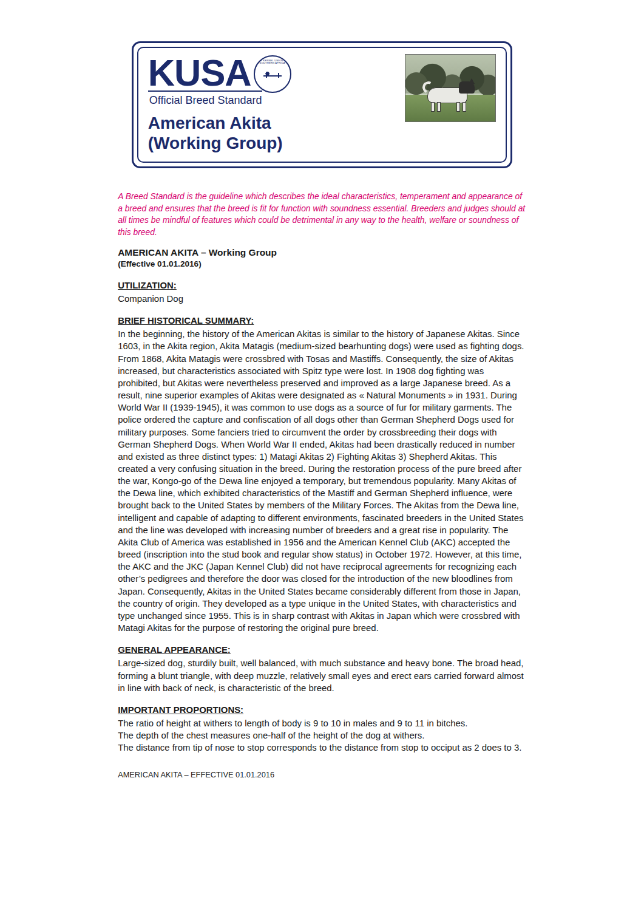KUSA
Official Breed Standard
American Akita
(Working Group)
A Breed Standard is the guideline which describes the ideal characteristics, temperament and appearance of a breed and ensures that the breed is fit for function with soundness essential. Breeders and judges should at all times be mindful of features which could be detrimental in any way to the health, welfare or soundness of this breed.
AMERICAN AKITA – Working Group (Effective 01.01.2016)
UTILIZATION:
Companion Dog
BRIEF HISTORICAL SUMMARY:
In the beginning, the history of the American Akitas is similar to the history of Japanese Akitas. Since 1603, in the Akita region, Akita Matagis (medium-sized bearhunting dogs) were used as fighting dogs. From 1868, Akita Matagis were crossbred with Tosas and Mastiffs. Consequently, the size of Akitas increased, but characteristics associated with Spitz type were lost. In 1908 dog fighting was prohibited, but Akitas were nevertheless preserved and improved as a large Japanese breed. As a result, nine superior examples of Akitas were designated as « Natural Monuments » in 1931. During World War II (1939-1945), it was common to use dogs as a source of fur for military garments. The police ordered the capture and confiscation of all dogs other than German Shepherd Dogs used for military purposes. Some fanciers tried to circumvent the order by crossbreeding their dogs with German Shepherd Dogs. When World War II ended, Akitas had been drastically reduced in number and existed as three distinct types: 1) Matagi Akitas 2) Fighting Akitas 3) Shepherd Akitas. This created a very confusing situation in the breed. During the restoration process of the pure breed after the war, Kongo-go of the Dewa line enjoyed a temporary, but tremendous popularity. Many Akitas of the Dewa line, which exhibited characteristics of the Mastiff and German Shepherd influence, were brought back to the United States by members of the Military Forces. The Akitas from the Dewa line, intelligent and capable of adapting to different environments, fascinated breeders in the United States and the line was developed with increasing number of breeders and a great rise in popularity. The Akita Club of America was established in 1956 and the American Kennel Club (AKC) accepted the breed (inscription into the stud book and regular show status) in October 1972. However, at this time, the AKC and the JKC (Japan Kennel Club) did not have reciprocal agreements for recognizing each other’s pedigrees and therefore the door was closed for the introduction of the new bloodlines from Japan. Consequently, Akitas in the United States became considerably different from those in Japan, the country of origin. They developed as a type unique in the United States, with characteristics and type unchanged since 1955. This is in sharp contrast with Akitas in Japan which were crossbred with Matagi Akitas for the purpose of restoring the original pure breed.
GENERAL APPEARANCE:
Large-sized dog, sturdily built, well balanced, with much substance and heavy bone. The broad head, forming a blunt triangle, with deep muzzle, relatively small eyes and erect ears carried forward almost in line with back of neck, is characteristic of the breed.
IMPORTANT PROPORTIONS:
The ratio of height at withers to length of body is 9 to 10 in males and 9 to 11 in bitches.
The depth of the chest measures one-half of the height of the dog at withers.
The distance from tip of nose to stop corresponds to the distance from stop to occiput as 2 does to 3.
AMERICAN AKITA – EFFECTIVE 01.01.2016